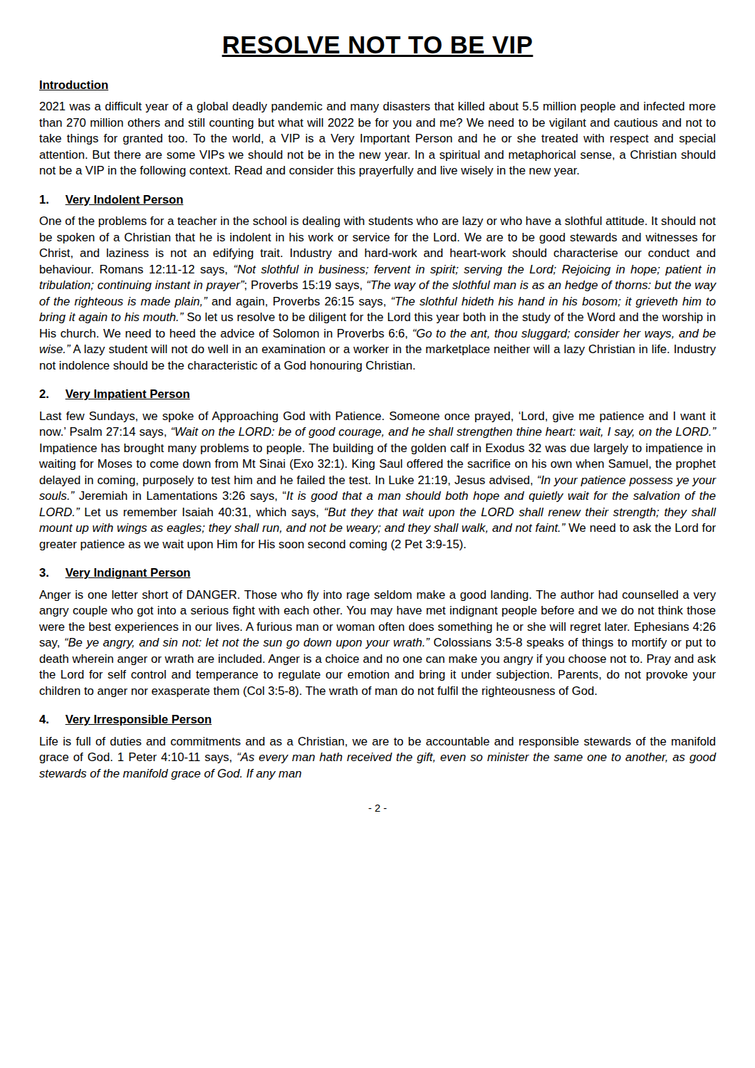RESOLVE NOT TO BE VIP
Introduction
2021 was a difficult year of a global deadly pandemic and many disasters that killed about 5.5 million people and infected more than 270 million others and still counting but what will 2022 be for you and me? We need to be vigilant and cautious and not to take things for granted too. To the world, a VIP is a Very Important Person and he or she treated with respect and special attention. But there are some VIPs we should not be in the new year. In a spiritual and metaphorical sense, a Christian should not be a VIP in the following context. Read and consider this prayerfully and live wisely in the new year.
1. Very Indolent Person
One of the problems for a teacher in the school is dealing with students who are lazy or who have a slothful attitude. It should not be spoken of a Christian that he is indolent in his work or service for the Lord. We are to be good stewards and witnesses for Christ, and laziness is not an edifying trait. Industry and hard-work and heart-work should characterise our conduct and behaviour. Romans 12:11-12 says, “Not slothful in business; fervent in spirit; serving the Lord; Rejoicing in hope; patient in tribulation; continuing instant in prayer”; Proverbs 15:19 says, “The way of the slothful man is as an hedge of thorns: but the way of the righteous is made plain,” and again, Proverbs 26:15 says, “The slothful hideth his hand in his bosom; it grieveth him to bring it again to his mouth.” So let us resolve to be diligent for the Lord this year both in the study of the Word and the worship in His church. We need to heed the advice of Solomon in Proverbs 6:6, “Go to the ant, thou sluggard; consider her ways, and be wise.” A lazy student will not do well in an examination or a worker in the marketplace neither will a lazy Christian in life. Industry not indolence should be the characteristic of a God honouring Christian.
2. Very Impatient Person
Last few Sundays, we spoke of Approaching God with Patience. Someone once prayed, ‘Lord, give me patience and I want it now.’ Psalm 27:14 says, “Wait on the LORD: be of good courage, and he shall strengthen thine heart: wait, I say, on the LORD.” Impatience has brought many problems to people. The building of the golden calf in Exodus 32 was due largely to impatience in waiting for Moses to come down from Mt Sinai (Exo 32:1). King Saul offered the sacrifice on his own when Samuel, the prophet delayed in coming, purposely to test him and he failed the test. In Luke 21:19, Jesus advised, “In your patience possess ye your souls.” Jeremiah in Lamentations 3:26 says, “It is good that a man should both hope and quietly wait for the salvation of the LORD.” Let us remember Isaiah 40:31, which says, “But they that wait upon the LORD shall renew their strength; they shall mount up with wings as eagles; they shall run, and not be weary; and they shall walk, and not faint.” We need to ask the Lord for greater patience as we wait upon Him for His soon second coming (2 Pet 3:9-15).
3. Very Indignant Person
Anger is one letter short of DANGER. Those who fly into rage seldom make a good landing. The author had counselled a very angry couple who got into a serious fight with each other. You may have met indignant people before and we do not think those were the best experiences in our lives. A furious man or woman often does something he or she will regret later. Ephesians 4:26 say, “Be ye angry, and sin not: let not the sun go down upon your wrath.” Colossians 3:5-8 speaks of things to mortify or put to death wherein anger or wrath are included. Anger is a choice and no one can make you angry if you choose not to. Pray and ask the Lord for self control and temperance to regulate our emotion and bring it under subjection. Parents, do not provoke your children to anger nor exasperate them (Col 3:5-8). The wrath of man do not fulfil the righteousness of God.
4. Very Irresponsible Person
Life is full of duties and commitments and as a Christian, we are to be accountable and responsible stewards of the manifold grace of God. 1 Peter 4:10-11 says, “As every man hath received the gift, even so minister the same one to another, as good stewards of the manifold grace of God. If any man
- 2 -